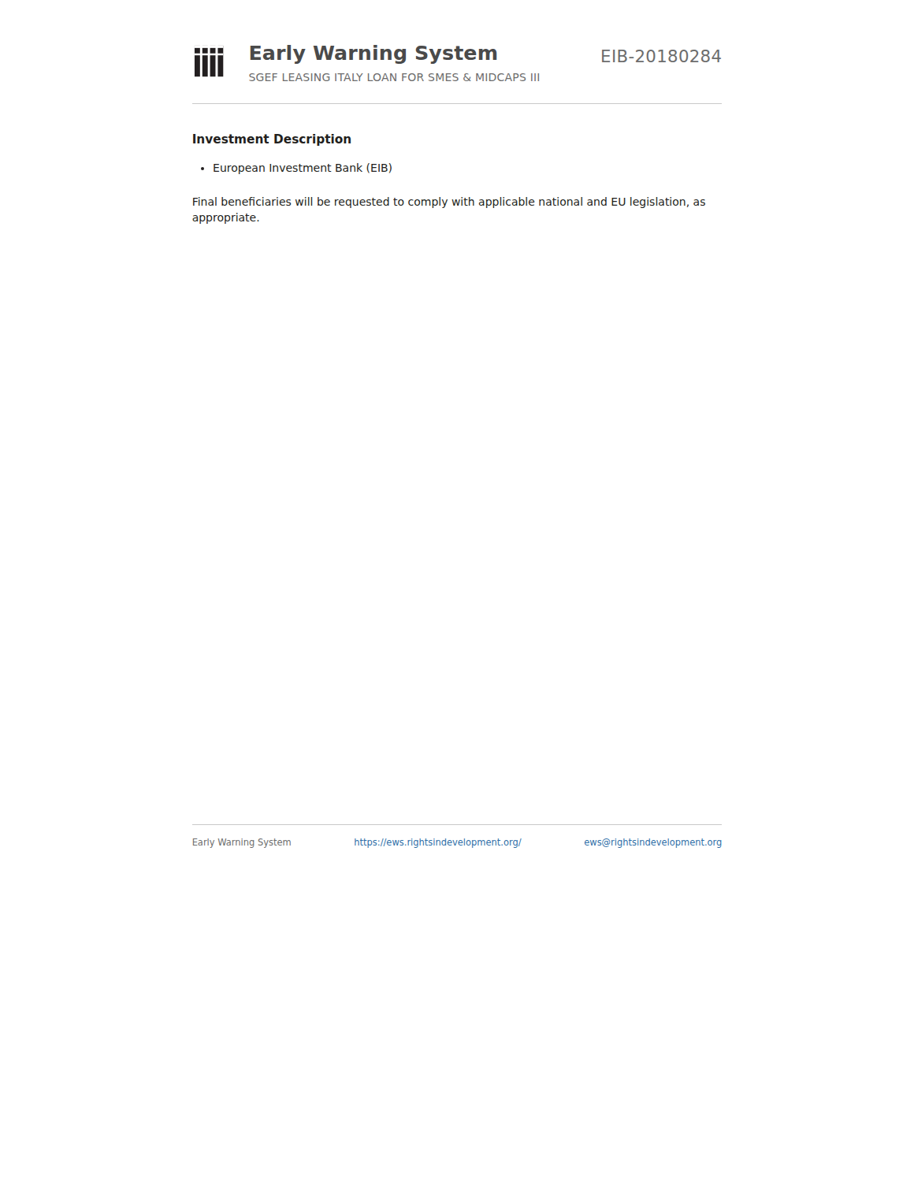Early Warning System
SGEF LEASING ITALY LOAN FOR SMES & MIDCAPS III
EIB-20180284
Investment Description
European Investment Bank (EIB)
Final beneficiaries will be requested to comply with applicable national and EU legislation, as appropriate.
Early Warning System
https://ews.rightsindevelopment.org/
ews@rightsindevelopment.org